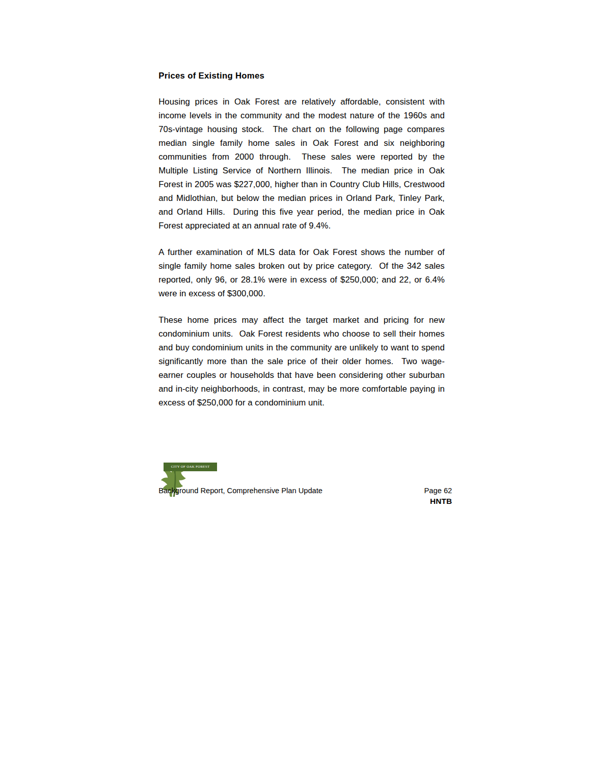Prices of Existing Homes
Housing prices in Oak Forest are relatively affordable, consistent with income levels in the community and the modest nature of the 1960s and 70s-vintage housing stock. The chart on the following page compares median single family home sales in Oak Forest and six neighboring communities from 2000 through. These sales were reported by the Multiple Listing Service of Northern Illinois. The median price in Oak Forest in 2005 was $227,000, higher than in Country Club Hills, Crestwood and Midlothian, but below the median prices in Orland Park, Tinley Park, and Orland Hills. During this five year period, the median price in Oak Forest appreciated at an annual rate of 9.4%.
A further examination of MLS data for Oak Forest shows the number of single family home sales broken out by price category. Of the 342 sales reported, only 96, or 28.1% were in excess of $250,000; and 22, or 6.4% were in excess of $300,000.
These home prices may affect the target market and pricing for new condominium units. Oak Forest residents who choose to sell their homes and buy condominium units in the community are unlikely to want to spend significantly more than the sale price of their older homes. Two wage-earner couples or households that have been considering other suburban and in-city neighborhoods, in contrast, may be more comfortable paying in excess of $250,000 for a condominium unit.
CITY OF OAK FOREST
Background Report, Comprehensive Plan Update
Page 62 HNTB